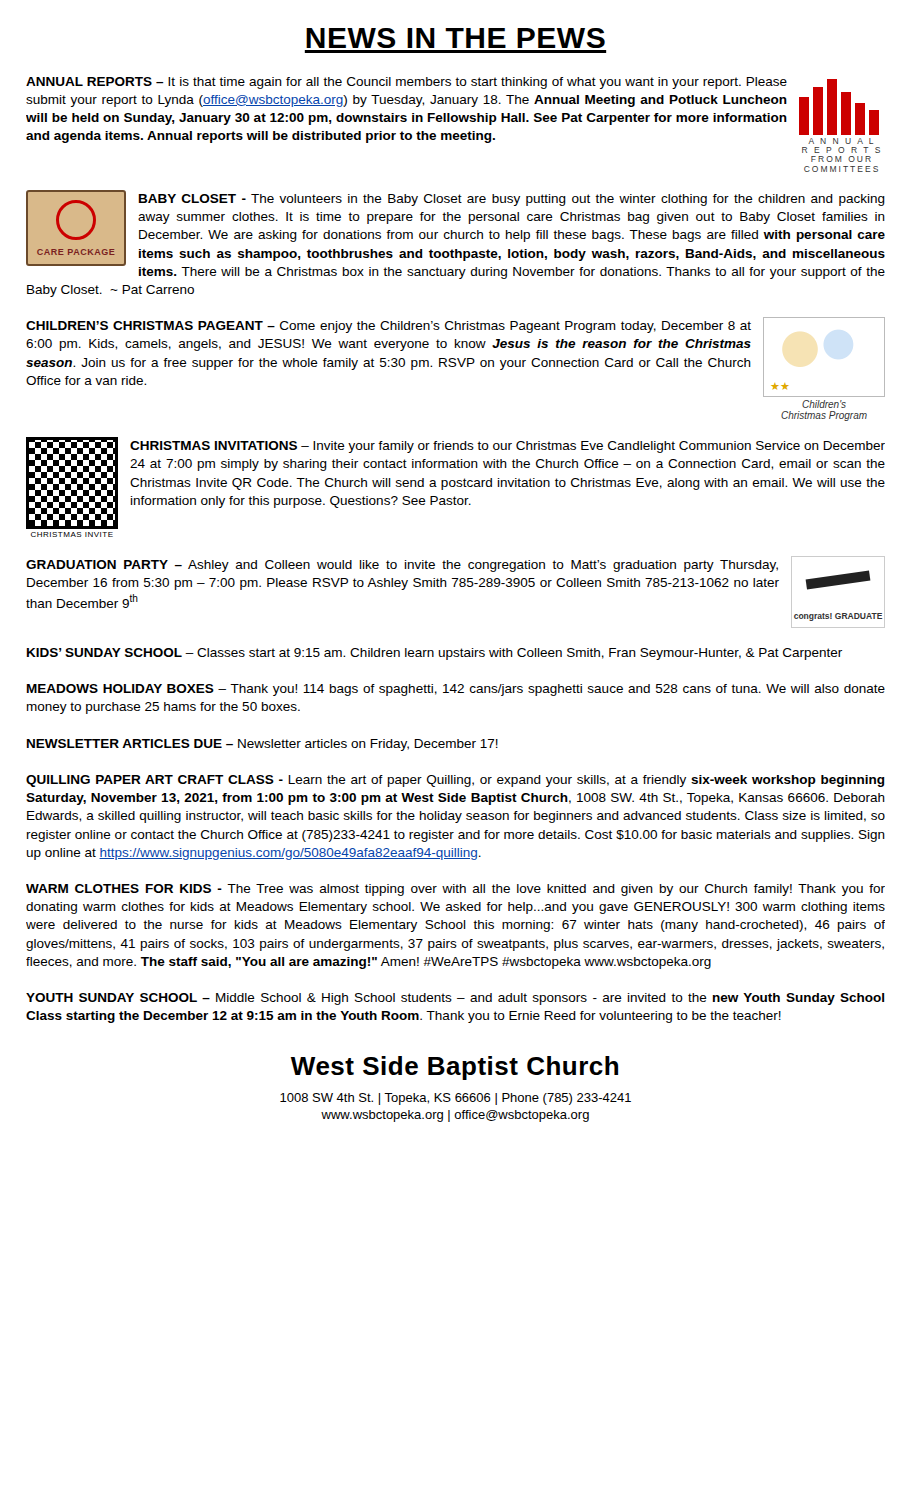NEWS IN THE PEWS
A N N U A L
R E P O R T S
FROM OUR
COMMITTEES
ANNUAL REPORTS – It is that time again for all the Council members to start thinking of what you want in your report. Please submit your report to Lynda (office@wsbctopeka.org) by Tuesday, January 18. The Annual Meeting and Potluck Luncheon will be held on Sunday, January 30 at 12:00 pm, downstairs in Fellowship Hall. See Pat Carpenter for more information and agenda items. Annual reports will be distributed prior to the meeting.
BABY CLOSET - The volunteers in the Baby Closet are busy putting out the winter clothing for the children and packing away summer clothes. It is time to prepare for the personal care Christmas bag given out to Baby Closet families in December. We are asking for donations from our church to help fill these bags. These bags are filled with personal care items such as shampoo, toothbrushes and toothpaste, lotion, body wash, razors, Band-Aids, and miscellaneous items. There will be a Christmas box in the sanctuary during November for donations. Thanks to all for your support of the Baby Closet. ~ Pat Carreno
Children's
Christmas Program
CHILDREN’S CHRISTMAS PAGEANT – Come enjoy the Children’s Christmas Pageant Program today, December 8 at 6:00 pm. Kids, camels, angels, and JESUS! We want everyone to know Jesus is the reason for the Christmas season. Join us for a free supper for the whole family at 5:30 pm. RSVP on your Connection Card or Call the Church Office for a van ride.
CHRISTMAS INVITE
CHRISTMAS INVITATIONS – Invite your family or friends to our Christmas Eve Candlelight Communion Service on December 24 at 7:00 pm simply by sharing their contact information with the Church Office – on a Connection Card, email or scan the Christmas Invite QR Code. The Church will send a postcard invitation to Christmas Eve, along with an email. We will use the information only for this purpose. Questions? See Pastor.
GRADUATION PARTY – Ashley and Colleen would like to invite the congregation to Matt’s graduation party Thursday, December 16 from 5:30 pm – 7:00 pm. Please RSVP to Ashley Smith 785-289-3905 or Colleen Smith 785-213-1062 no later than December 9th
KIDS’ SUNDAY SCHOOL – Classes start at 9:15 am. Children learn upstairs with Colleen Smith, Fran Seymour-Hunter, & Pat Carpenter
MEADOWS HOLIDAY BOXES – Thank you! 114 bags of spaghetti, 142 cans/jars spaghetti sauce and 528 cans of tuna. We will also donate money to purchase 25 hams for the 50 boxes.
NEWSLETTER ARTICLES DUE – Newsletter articles on Friday, December 17!
QUILLING PAPER ART CRAFT CLASS - Learn the art of paper Quilling, or expand your skills, at a friendly six-week workshop beginning Saturday, November 13, 2021, from 1:00 pm to 3:00 pm at West Side Baptist Church, 1008 SW. 4th St., Topeka, Kansas 66606. Deborah Edwards, a skilled quilling instructor, will teach basic skills for the holiday season for beginners and advanced students. Class size is limited, so register online or contact the Church Office at (785)233-4241 to register and for more details. Cost $10.00 for basic materials and supplies. Sign up online at https://www.signupgenius.com/go/5080e49afa82eaaf94-quilling.
WARM CLOTHES FOR KIDS - The Tree was almost tipping over with all the love knitted and given by our Church family! Thank you for donating warm clothes for kids at Meadows Elementary school. We asked for help...and you gave GENEROUSLY! 300 warm clothing items were delivered to the nurse for kids at Meadows Elementary School this morning: 67 winter hats (many hand-crocheted), 46 pairs of gloves/mittens, 41 pairs of socks, 103 pairs of undergarments, 37 pairs of sweatpants, plus scarves, ear-warmers, dresses, jackets, sweaters, fleeces, and more. The staff said, "You all are amazing!" Amen! #WeAreTPS #wsbctopeka www.wsbctopeka.org
YOUTH SUNDAY SCHOOL – Middle School & High School students – and adult sponsors - are invited to the new Youth Sunday School Class starting the December 12 at 9:15 am in the Youth Room. Thank you to Ernie Reed for volunteering to be the teacher!
West Side Baptist Church
1008 SW 4th St. | Topeka, KS 66606 | Phone (785) 233-4241
www.wsbctopeka.org | office@wsbctopeka.org